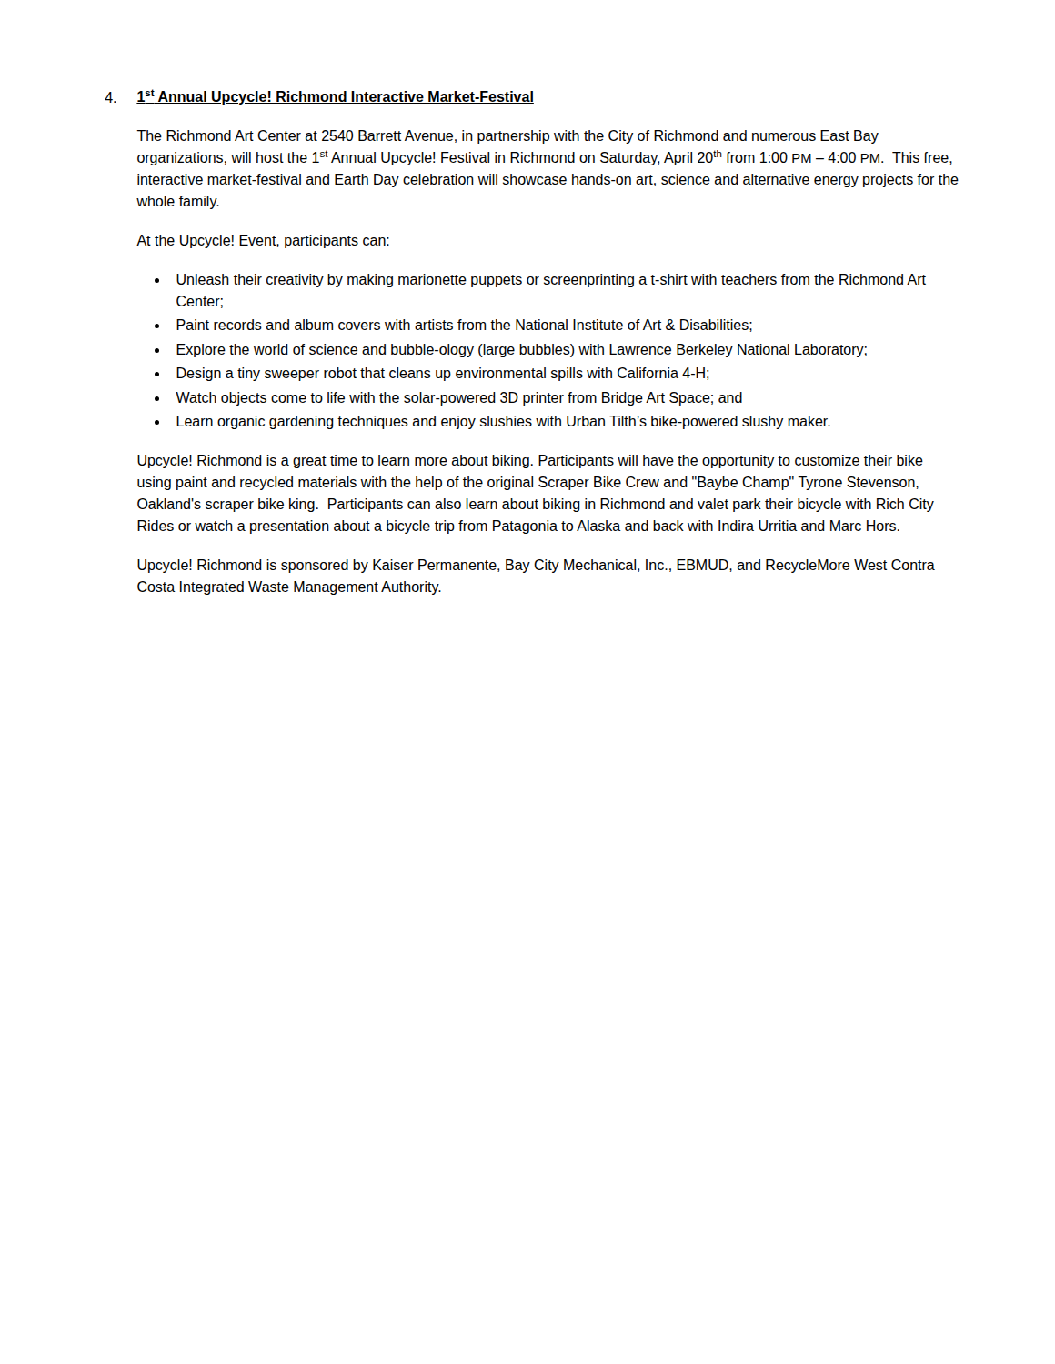4.
1st Annual Upcycle! Richmond Interactive Market-Festival
The Richmond Art Center at 2540 Barrett Avenue, in partnership with the City of Richmond and numerous East Bay organizations, will host the 1st Annual Upcycle! Festival in Richmond on Saturday, April 20th from 1:00 PM – 4:00 PM. This free, interactive market-festival and Earth Day celebration will showcase hands-on art, science and alternative energy projects for the whole family.
At the Upcycle! Event, participants can:
Unleash their creativity by making marionette puppets or screenprinting a t-shirt with teachers from the Richmond Art Center;
Paint records and album covers with artists from the National Institute of Art & Disabilities;
Explore the world of science and bubble-ology (large bubbles) with Lawrence Berkeley National Laboratory;
Design a tiny sweeper robot that cleans up environmental spills with California 4-H;
Watch objects come to life with the solar-powered 3D printer from Bridge Art Space; and
Learn organic gardening techniques and enjoy slushies with Urban Tilth’s bike-powered slushy maker.
Upcycle! Richmond is a great time to learn more about biking. Participants will have the opportunity to customize their bike using paint and recycled materials with the help of the original Scraper Bike Crew and "Baybe Champ" Tyrone Stevenson, Oakland's scraper bike king. Participants can also learn about biking in Richmond and valet park their bicycle with Rich City Rides or watch a presentation about a bicycle trip from Patagonia to Alaska and back with Indira Urritia and Marc Hors.
Upcycle! Richmond is sponsored by Kaiser Permanente, Bay City Mechanical, Inc., EBMUD, and RecycleMore West Contra Costa Integrated Waste Management Authority.